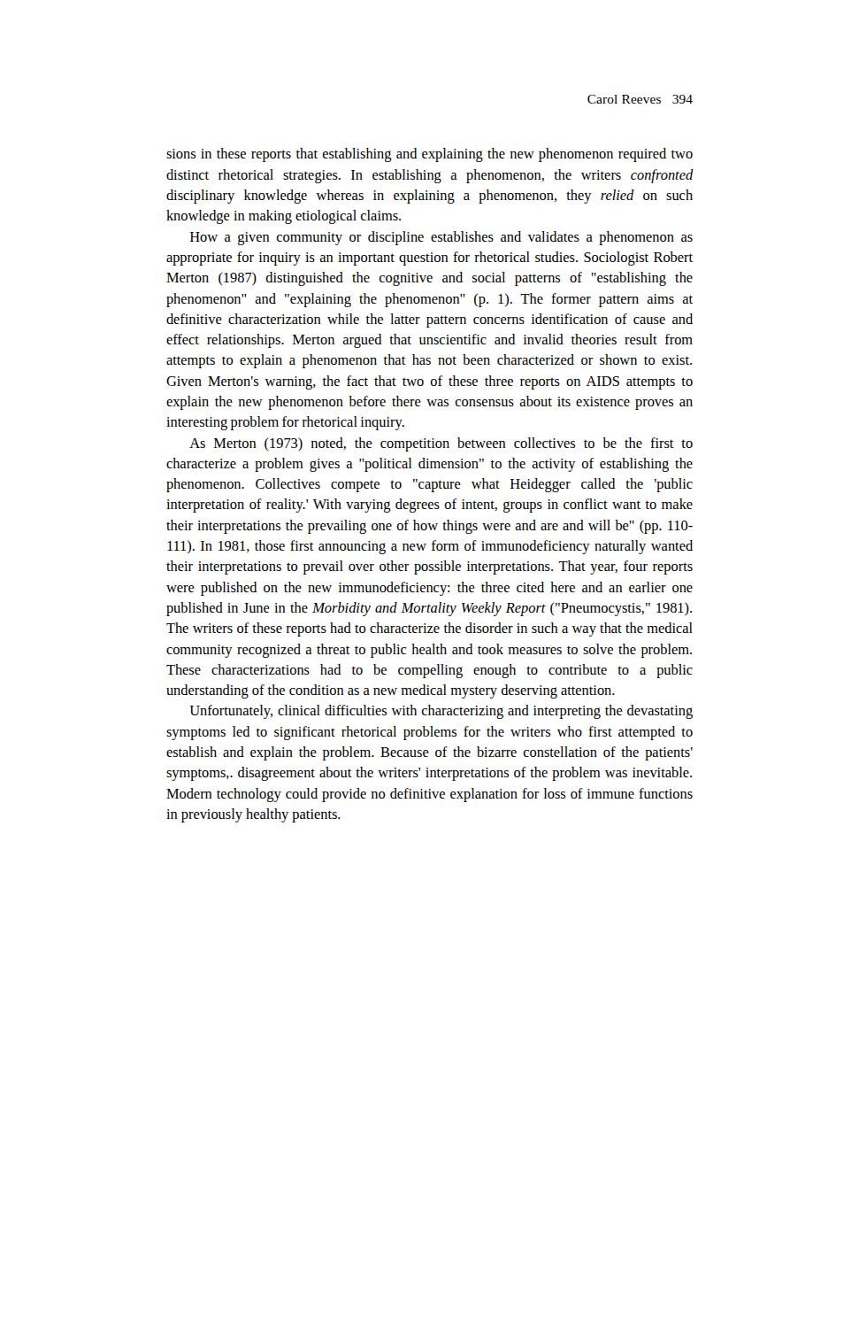Carol Reeves 394
sions in these reports that establishing and explaining the new phenomenon required two distinct rhetorical strategies. In establishing a phenomenon, the writers confronted disciplinary knowledge whereas in explaining a phenomenon, they relied on such knowledge in making etiological claims.
How a given community or discipline establishes and validates a phenomenon as appropriate for inquiry is an important question for rhetorical studies. Sociologist Robert Merton (1987) distinguished the cognitive and social patterns of "establishing the phenomenon" and "explaining the phenomenon" (p. 1). The former pattern aims at definitive characterization while the latter pattern concerns identification of cause and effect relationships. Merton argued that unscientific and invalid theories result from attempts to explain a phenomenon that has not been characterized or shown to exist. Given Merton's warning, the fact that two of these three reports on AIDS attempts to explain the new phenomenon before there was consensus about its existence proves an interesting problem for rhetorical inquiry.
As Merton (1973) noted, the competition between collectives to be the first to characterize a problem gives a "political dimension" to the activity of establishing the phenomenon. Collectives compete to "capture what Heidegger called the 'public interpretation of reality.' With varying degrees of intent, groups in conflict want to make their interpretations the prevailing one of how things were and are and will be" (pp. 110-111). In 1981, those first announcing a new form of immunodeficiency naturally wanted their interpretations to prevail over other possible interpretations. That year, four reports were published on the new immunodeficiency: the three cited here and an earlier one published in June in the Morbidity and Mortality Weekly Report ("Pneumocystis," 1981). The writers of these reports had to characterize the disorder in such a way that the medical community recognized a threat to public health and took measures to solve the problem. These characterizations had to be compelling enough to contribute to a public understanding of the condition as a new medical mystery deserving attention.
Unfortunately, clinical difficulties with characterizing and interpreting the devastating symptoms led to significant rhetorical problems for the writers who first attempted to establish and explain the problem. Because of the bizarre constellation of the patients' symptoms,. disagreement about the writers' interpretations of the problem was inevitable. Modern technology could provide no definitive explanation for loss of immune functions in previously healthy patients.